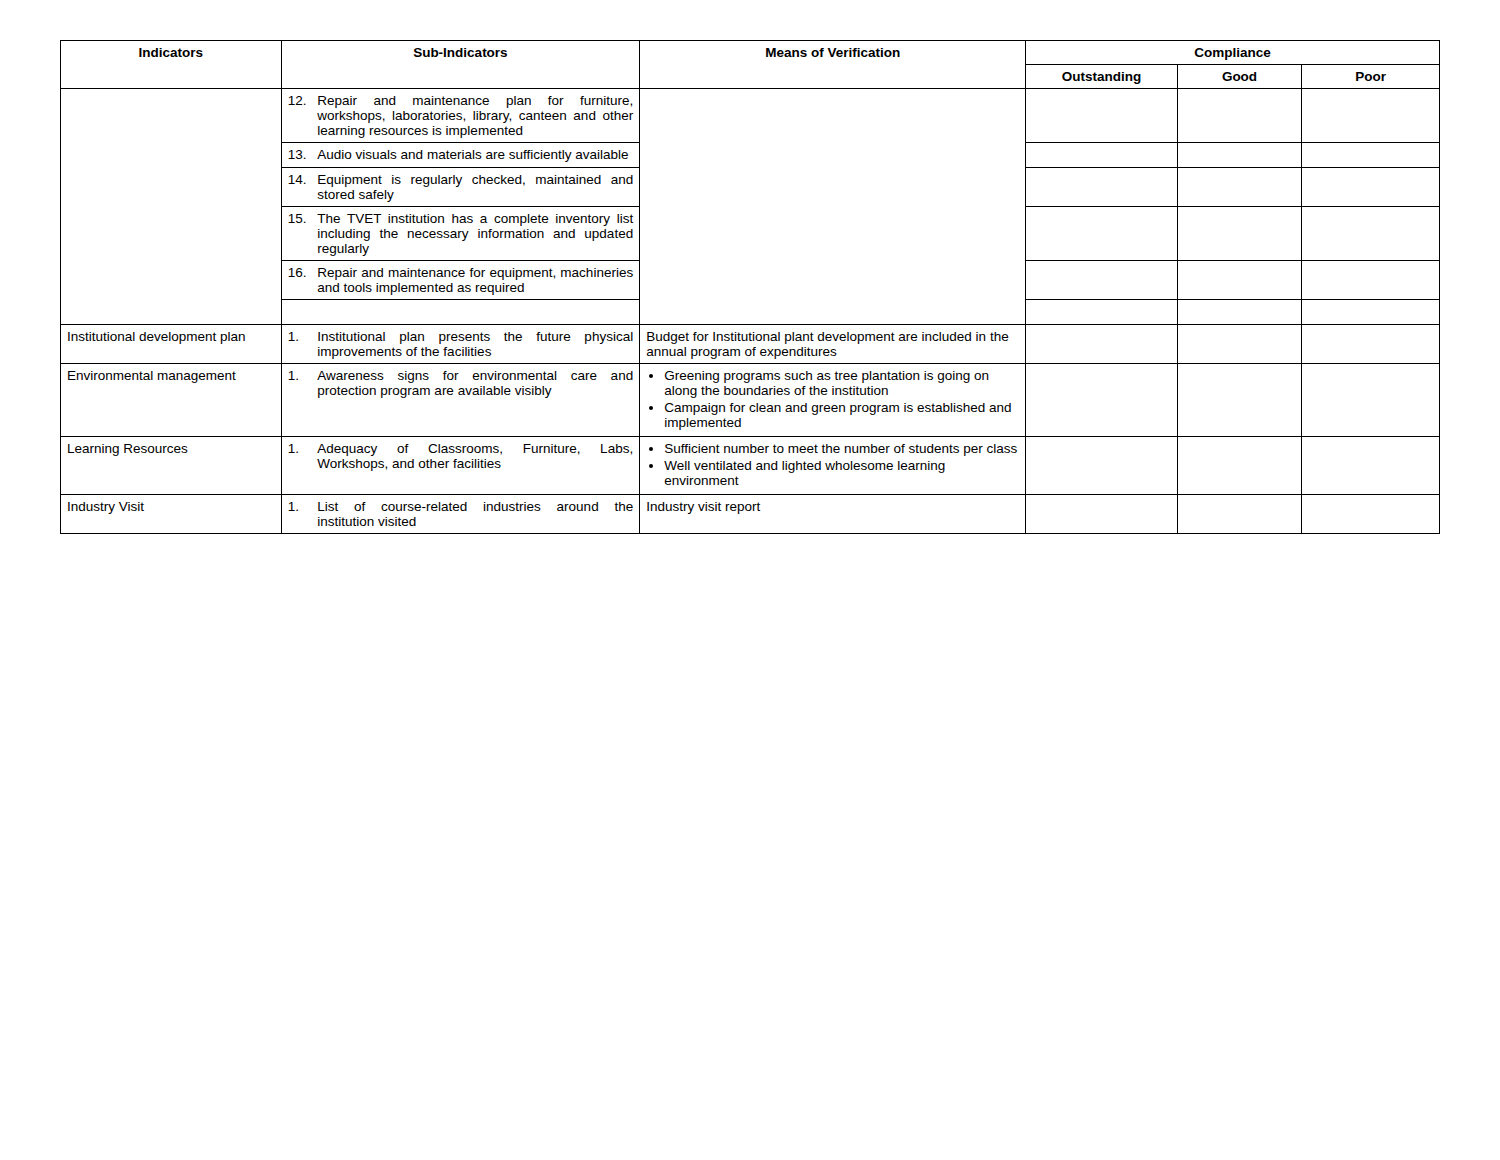| Indicators | Sub-Indicators | Means of Verification | Compliance |
| --- | --- | --- | --- |
| Outstanding | Good | Poor |
| | 12. Repair and maintenance plan for furniture, workshops, laboratories, library, canteen and other learning resources is implemented | | | | |
| 13. Audio visuals and materials are sufficiently available | | | |
| 14. Equipment is regularly checked, maintained and stored safely | | | |
| 15. The TVET institution has a complete inventory list including the necessary information and updated regularly | | | |
| 16. Repair and maintenance for equipment, machineries and tools implemented as required | | | |
| Institutional development plan | 1. Institutional plan presents the future physical improvements of the facilities | Budget for Institutional plant development are included in the annual program of expenditures | | | |
| Environmental management | 1. Awareness signs for environmental care and protection program are available visibly | Greening programs such as tree plantation is going on along the boundaries of the institution Campaign for clean and green program is established and implemented | | | |
| Learning Resources | 1. Adequacy of Classrooms, Furniture, Labs, Workshops, and other facilities | Sufficient number to meet the number of students per class Well ventilated and lighted wholesome learning environment | | | |
| Industry Visit | 1. List of course-related industries around the institution visited | Industry visit report | | | |